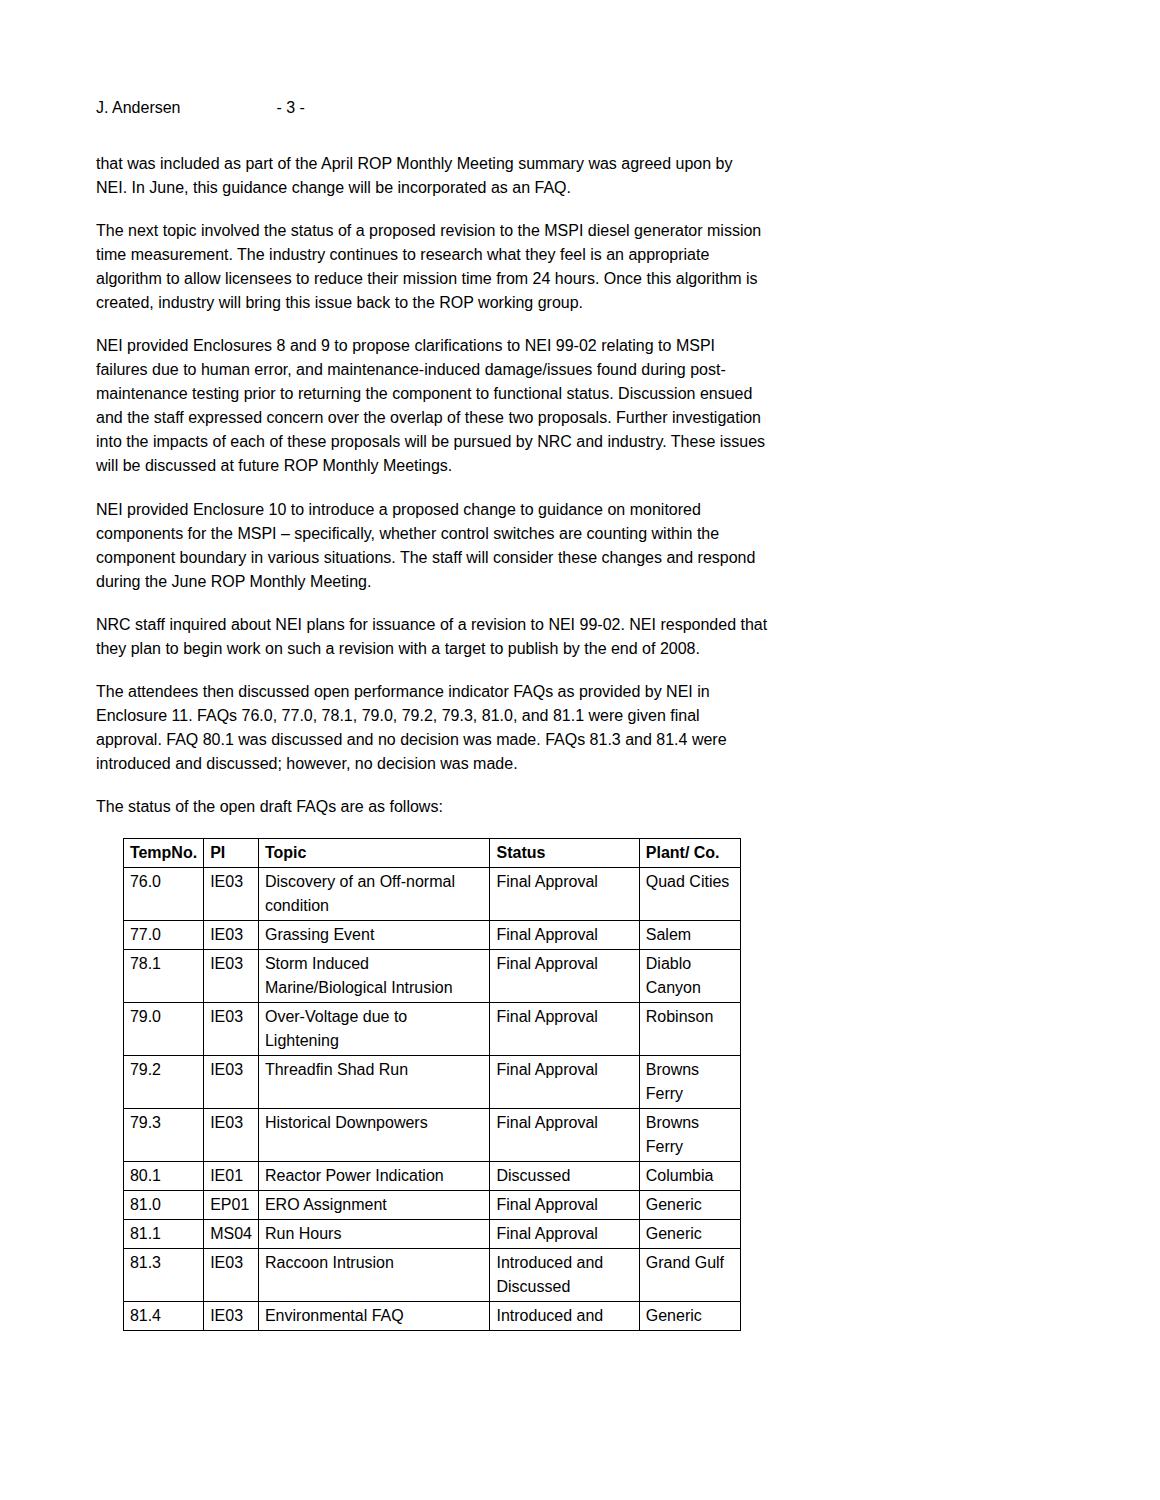J. Andersen - 3 -
that was included as part of the April ROP Monthly Meeting summary was agreed upon by NEI. In June, this guidance change will be incorporated as an FAQ.
The next topic involved the status of a proposed revision to the MSPI diesel generator mission time measurement. The industry continues to research what they feel is an appropriate algorithm to allow licensees to reduce their mission time from 24 hours. Once this algorithm is created, industry will bring this issue back to the ROP working group.
NEI provided Enclosures 8 and 9 to propose clarifications to NEI 99-02 relating to MSPI failures due to human error, and maintenance-induced damage/issues found during post-maintenance testing prior to returning the component to functional status. Discussion ensued and the staff expressed concern over the overlap of these two proposals. Further investigation into the impacts of each of these proposals will be pursued by NRC and industry. These issues will be discussed at future ROP Monthly Meetings.
NEI provided Enclosure 10 to introduce a proposed change to guidance on monitored components for the MSPI – specifically, whether control switches are counting within the component boundary in various situations. The staff will consider these changes and respond during the June ROP Monthly Meeting.
NRC staff inquired about NEI plans for issuance of a revision to NEI 99-02. NEI responded that they plan to begin work on such a revision with a target to publish by the end of 2008.
The attendees then discussed open performance indicator FAQs as provided by NEI in Enclosure 11. FAQs 76.0, 77.0, 78.1, 79.0, 79.2, 79.3, 81.0, and 81.1 were given final approval. FAQ 80.1 was discussed and no decision was made. FAQs 81.3 and 81.4 were introduced and discussed; however, no decision was made.
The status of the open draft FAQs are as follows:
| TempNo. | PI | Topic | Status | Plant/ Co. |
| --- | --- | --- | --- | --- |
| 76.0 | IE03 | Discovery of an Off-normal condition | Final Approval | Quad Cities |
| 77.0 | IE03 | Grassing Event | Final Approval | Salem |
| 78.1 | IE03 | Storm Induced Marine/Biological Intrusion | Final Approval | Diablo Canyon |
| 79.0 | IE03 | Over-Voltage due to Lightening | Final Approval | Robinson |
| 79.2 | IE03 | Threadfin Shad Run | Final Approval | Browns Ferry |
| 79.3 | IE03 | Historical Downpowers | Final Approval | Browns Ferry |
| 80.1 | IE01 | Reactor Power Indication | Discussed | Columbia |
| 81.0 | EP01 | ERO Assignment | Final Approval | Generic |
| 81.1 | MS04 | Run Hours | Final Approval | Generic |
| 81.3 | IE03 | Raccoon Intrusion | Introduced and Discussed | Grand Gulf |
| 81.4 | IE03 | Environmental FAQ | Introduced and | Generic |